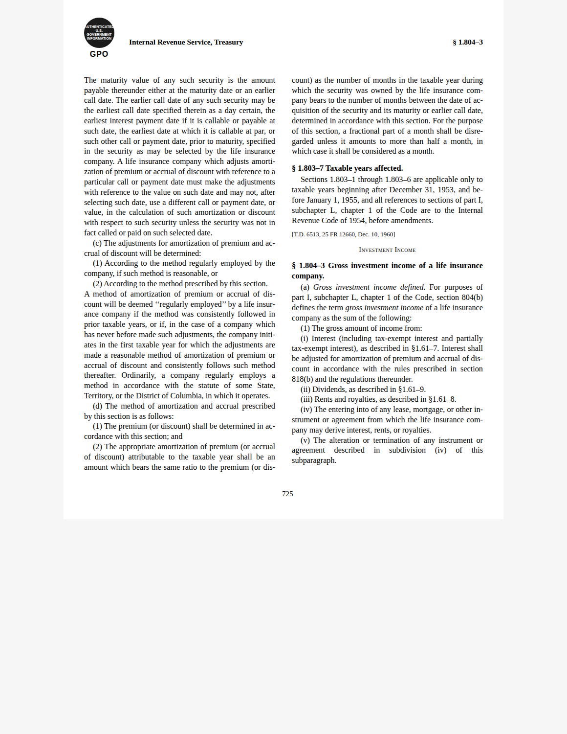AUTHENTICATED
U.S. GOVERNMENT
INFORMATION
GPO
Internal Revenue Service, Treasury § 1.804–3
The maturity value of any such security is the amount payable thereunder either at the maturity date or an earlier call date. The earlier call date of any such security may be the earliest call date specified therein as a day certain, the earliest interest payment date if it is callable or payable at such date, the earliest date at which it is callable at par, or such other call or payment date, prior to maturity, specified in the security as may be selected by the life insurance company. A life insurance company which adjusts amortization of premium or accrual of discount with reference to a particular call or payment date must make the adjustments with reference to the value on such date and may not, after selecting such date, use a different call or payment date, or value, in the calculation of such amortization or discount with respect to such security unless the security was not in fact called or paid on such selected date.
(c) The adjustments for amortization of premium and accrual of discount will be determined:
(1) According to the method regularly employed by the company, if such method is reasonable, or
(2) According to the method prescribed by this section.
A method of amortization of premium or accrual of discount will be deemed ‘‘regularly employed’’ by a life insurance company if the method was consistently followed in prior taxable years, or if, in the case of a company which has never before made such adjustments, the company initiates in the first taxable year for which the adjustments are made a reasonable method of amortization of premium or accrual of discount and consistently follows such method thereafter. Ordinarily, a company regularly employs a method in accordance with the statute of some State, Territory, or the District of Columbia, in which it operates.
(d) The method of amortization and accrual prescribed by this section is as follows:
(1) The premium (or discount) shall be determined in accordance with this section; and
(2) The appropriate amortization of premium (or accrual of discount) attributable to the taxable year shall be an amount which bears the same ratio to the premium (or discount) as the number of months in the taxable year during which the security was owned by the life insurance company bears to the number of months between the date of acquisition of the security and its maturity or earlier call date, determined in accordance with this section. For the purpose of this section, a fractional part of a month shall be disregarded unless it amounts to more than half a month, in which case it shall be considered as a month.
§ 1.803–7 Taxable years affected.
Sections 1.803–1 through 1.803–6 are applicable only to taxable years beginning after December 31, 1953, and before January 1, 1955, and all references to sections of part I, subchapter L, chapter 1 of the Code are to the Internal Revenue Code of 1954, before amendments.
[T.D. 6513, 25 FR 12660, Dec. 10, 1960]
Investment Income
§ 1.804–3 Gross investment income of a life insurance company.
(a) Gross investment income defined. For purposes of part I, subchapter L, chapter 1 of the Code, section 804(b) defines the term gross investment income of a life insurance company as the sum of the following:
(1) The gross amount of income from:
(i) Interest (including tax-exempt interest and partially tax-exempt interest), as described in §1.61–7. Interest shall be adjusted for amortization of premium and accrual of discount in accordance with the rules prescribed in section 818(b) and the regulations thereunder.
(ii) Dividends, as described in §1.61–9.
(iii) Rents and royalties, as described in §1.61–8.
(iv) The entering into of any lease, mortgage, or other instrument or agreement from which the life insurance company may derive interest, rents, or royalties.
(v) The alteration or termination of any instrument or agreement described in subdivision (iv) of this subparagraph.
725